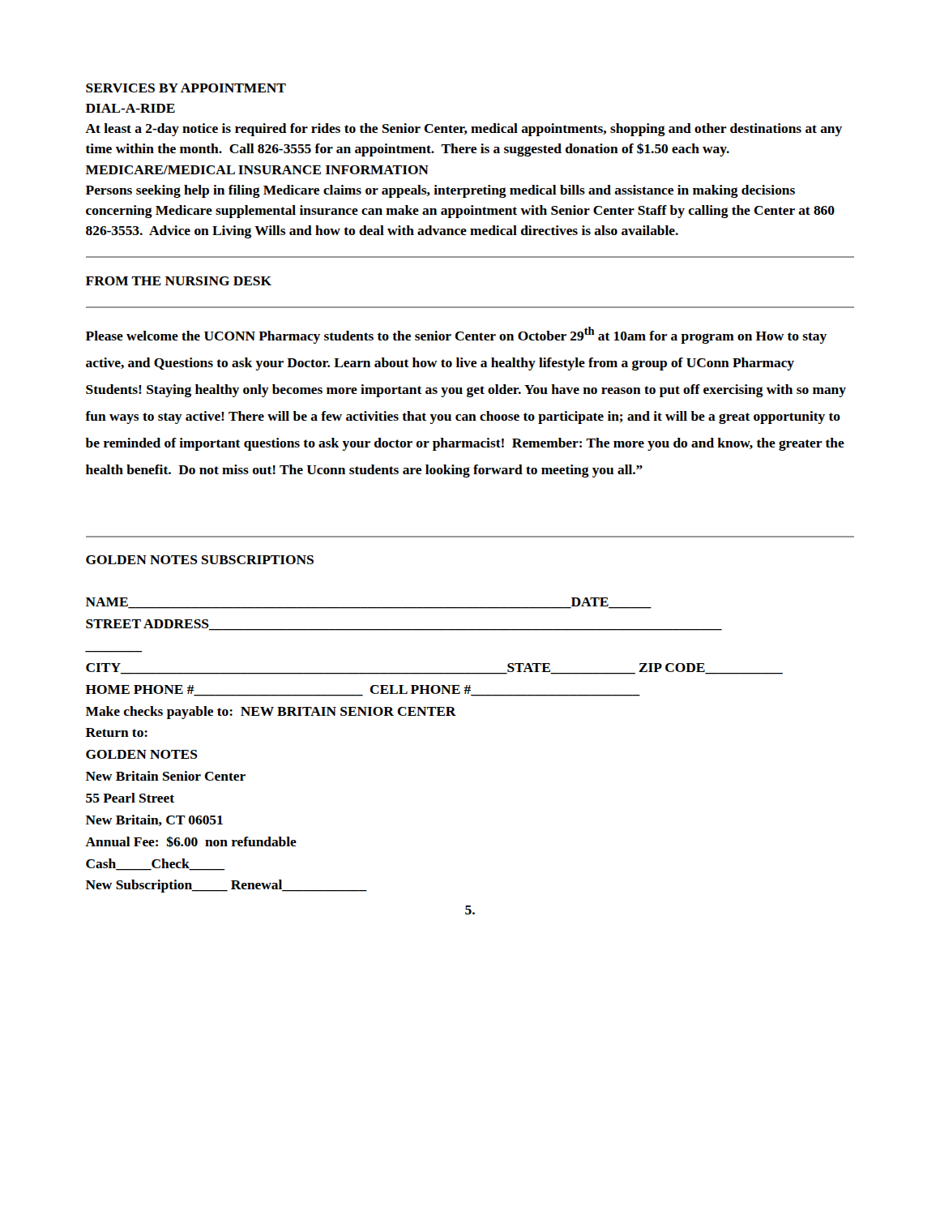Services by Appointment
Dial-A-Ride
At least a 2-day notice is required for rides to the Senior Center, medical appointments, shopping and other destinations at any time within the month. Call 826-3555 for an appointment. There is a suggested donation of $1.50 each way.
Medicare/Medical Insurance Information
Persons seeking help in filing Medicare claims or appeals, interpreting medical bills and assistance in making decisions concerning Medicare supplemental insurance can make an appointment with Senior Center Staff by calling the Center at 860 826-3553. Advice on Living Wills and how to deal with advance medical directives is also available.
From the Nursing Desk
Please welcome the UCONN Pharmacy students to the senior Center on October 29th at 10am for a program on How to stay active, and Questions to ask your Doctor. Learn about how to live a healthy lifestyle from a group of UConn Pharmacy Students! Staying healthy only becomes more important as you get older. You have no reason to put off exercising with so many fun ways to stay active! There will be a few activities that you can choose to participate in; and it will be a great opportunity to be reminded of important questions to ask your doctor or pharmacist! Remember: The more you do and know, the greater the health benefit. Do not miss out! The Uconn students are looking forward to meeting you all.”
Golden Notes Subscriptions
NAME_______________________________________________________________DATE______
STREET ADDRESS_________________________________________________________________________
________
CITY_______________________________________________________STATE____________ ZIP CODE___________
HOME PHONE #________________________ CELL PHONE #________________________
Make checks payable to: NEW BRITAIN SENIOR CENTER
Return to:
GOLDEN NOTES
New Britain Senior Center
55 Pearl Street
New Britain, CT 06051
Annual Fee: $6.00 non refundable
Cash_____Check_____
New Subscription_____ Renewal____________
5.